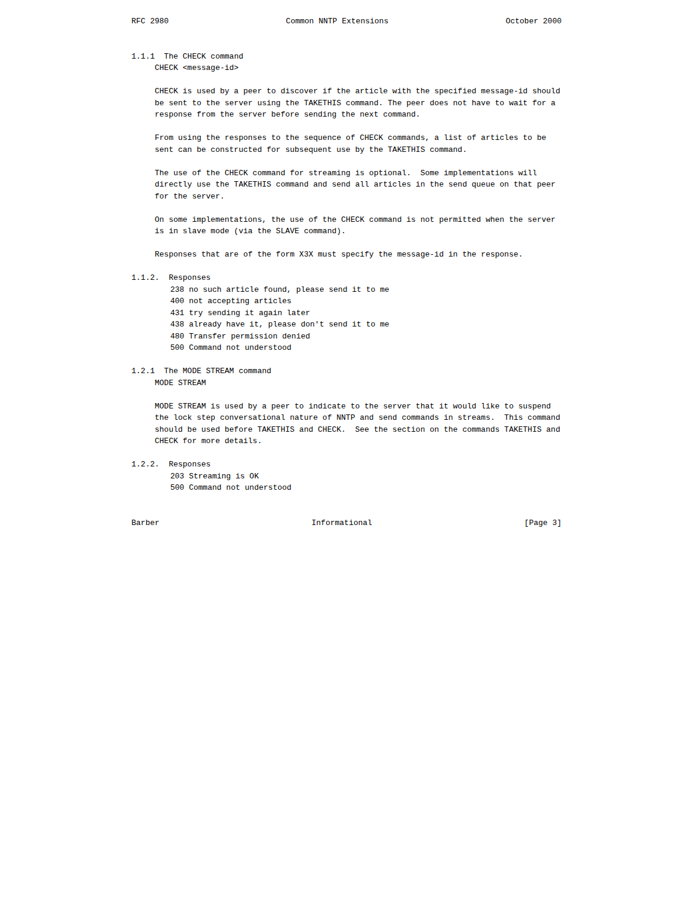RFC 2980 Common NNTP Extensions October 2000
1.1.1 The CHECK command
CHECK <message-id>
CHECK is used by a peer to discover if the article with the specified message-id should be sent to the server using the TAKETHIS command. The peer does not have to wait for a response from the server before sending the next command.
From using the responses to the sequence of CHECK commands, a list of articles to be sent can be constructed for subsequent use by the TAKETHIS command.
The use of the CHECK command for streaming is optional. Some implementations will directly use the TAKETHIS command and send all articles in the send queue on that peer for the server.
On some implementations, the use of the CHECK command is not permitted when the server is in slave mode (via the SLAVE command).
Responses that are of the form X3X must specify the message-id in the response.
1.1.2. Responses
238 no such article found, please send it to me
400 not accepting articles
431 try sending it again later
438 already have it, please don't send it to me
480 Transfer permission denied
500 Command not understood
1.2.1 The MODE STREAM command
MODE STREAM
MODE STREAM is used by a peer to indicate to the server that it would like to suspend the lock step conversational nature of NNTP and send commands in streams. This command should be used before TAKETHIS and CHECK. See the section on the commands TAKETHIS and CHECK for more details.
1.2.2. Responses
203 Streaming is OK
500 Command not understood
Barber Informational [Page 3]